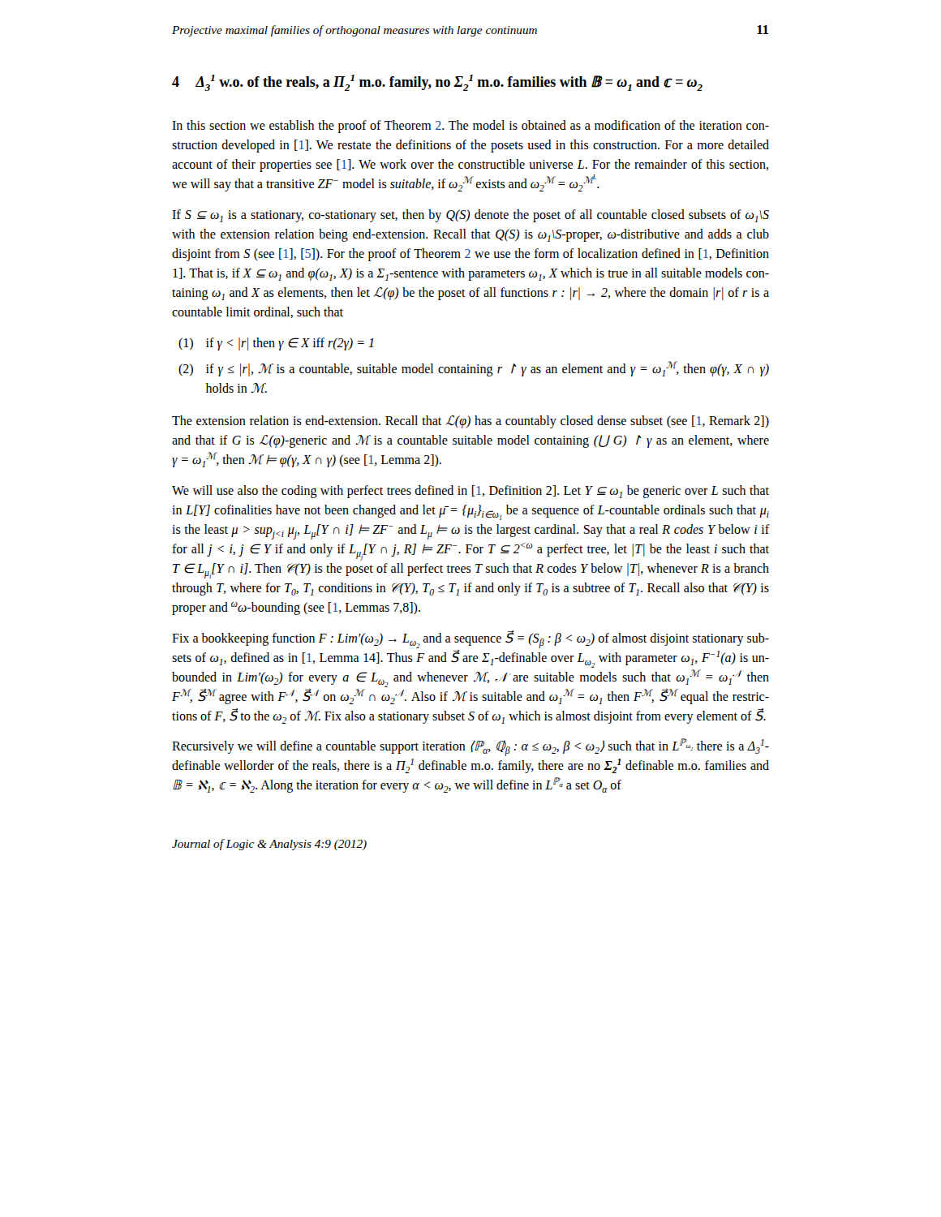Projective maximal families of orthogonal measures with large continuum 11
4 Δ31 w.o. of the reals, a Π21 m.o. family, no Σ21 m.o. families with 𝔹 = ω1 and 𝕔 = ω2
In this section we establish the proof of Theorem 2. The model is obtained as a modification of the iteration construction developed in [1]. We restate the definitions of the posets used in this construction. For a more detailed account of their properties see [1]. We work over the constructible universe L. For the remainder of this section, we will say that a transitive ZF− model is suitable, if ω2ℳ exists and ω2ℳ = ω2ℳL.
If S ⊆ ω1 is a stationary, co-stationary set, then by Q(S) denote the poset of all countable closed subsets of ω1\S with the extension relation being end-extension. Recall that Q(S) is ω1\S-proper, ω-distributive and adds a club disjoint from S (see [1], [5]). For the proof of Theorem 2 we use the form of localization defined in [1, Definition 1]. That is, if X ⊆ ω1 and φ(ω1, X) is a Σ1-sentence with parameters ω1, X which is true in all suitable models containing ω1 and X as elements, then let ℒ(φ) be the poset of all functions r : |r| → 2, where the domain |r| of r is a countable limit ordinal, such that
(1) if γ < |r| then γ ∈ X iff r(2γ) = 1
(2) if γ ≤ |r|, ℳ is a countable, suitable model containing r ↾ γ as an element and γ = ω1ℳ, then φ(γ, X ∩ γ) holds in ℳ.
The extension relation is end-extension. Recall that ℒ(φ) has a countably closed dense subset (see [1, Remark 2]) and that if G is ℒ(φ)-generic and ℳ is a countable suitable model containing (⋃ G) ↾ γ as an element, where γ = ω1ℳ, then ℳ ⊨ φ(γ, X ∩ γ) (see [1, Lemma 2]).
We will use also the coding with perfect trees defined in [1, Definition 2]. Let Y ⊆ ω1 be generic over L such that in L[Y] cofinalities have not been changed and let μ̄ = {μi}i∈ω1 be a sequence of L-countable ordinals such that μi is the least μ > supj<i μj, Lμ[Y ∩ i] ⊨ ZF− and Lμ ⊨ ω is the largest cardinal. Say that a real R codes Y below i if for all j < i, j ∈ Y if and only if Lμj[Y ∩ j, R] ⊨ ZF−. For T ⊆ 2<ω a perfect tree, let |T| be the least i such that T ∈ Lμi[Y ∩ i]. Then 𝒞(Y) is the poset of all perfect trees T such that R codes Y below |T|, whenever R is a branch through T, where for T0, T1 conditions in 𝒞(Y), T0 ≤ T1 if and only if T0 is a subtree of T1. Recall also that 𝒞(Y) is proper and ωω-bounding (see [1, Lemmas 7,8]).
Fix a bookkeeping function F : Lim′(ω2) → Lω2 and a sequence S⃗ = (Sβ : β < ω2) of almost disjoint stationary subsets of ω1, defined as in [1, Lemma 14]. Thus F and S⃗ are Σ1-definable over Lω2 with parameter ω1, F−1(a) is unbounded in Lim′(ω2) for every a ∈ Lω2 and whenever ℳ, 𝒩 are suitable models such that ω1ℳ = ω1𝒩 then Fℳ, S⃗ℳ agree with F𝒩, S⃗𝒩 on ω2ℳ ∩ ω2𝒩. Also if ℳ is suitable and ω1ℳ = ω1 then Fℳ, S⃗ℳ equal the restrictions of F, S⃗ to the ω2 of ℳ. Fix also a stationary subset S of ω1 which is almost disjoint from every element of S⃗.
Recursively we will define a countable support iteration ⟨ℙα, ℚ̇β : α ≤ ω2, β < ω2⟩ such that in Lℙω2 there is a Δ31-definable wellorder of the reals, there is a Π21 definable m.o. family, there are no Σ21 definable m.o. families and 𝔹 = ℵ1, 𝕔 = ℵ2. Along the iteration for every α < ω2, we will define in Lℙα a set Oα of
Journal of Logic & Analysis 4:9 (2012)